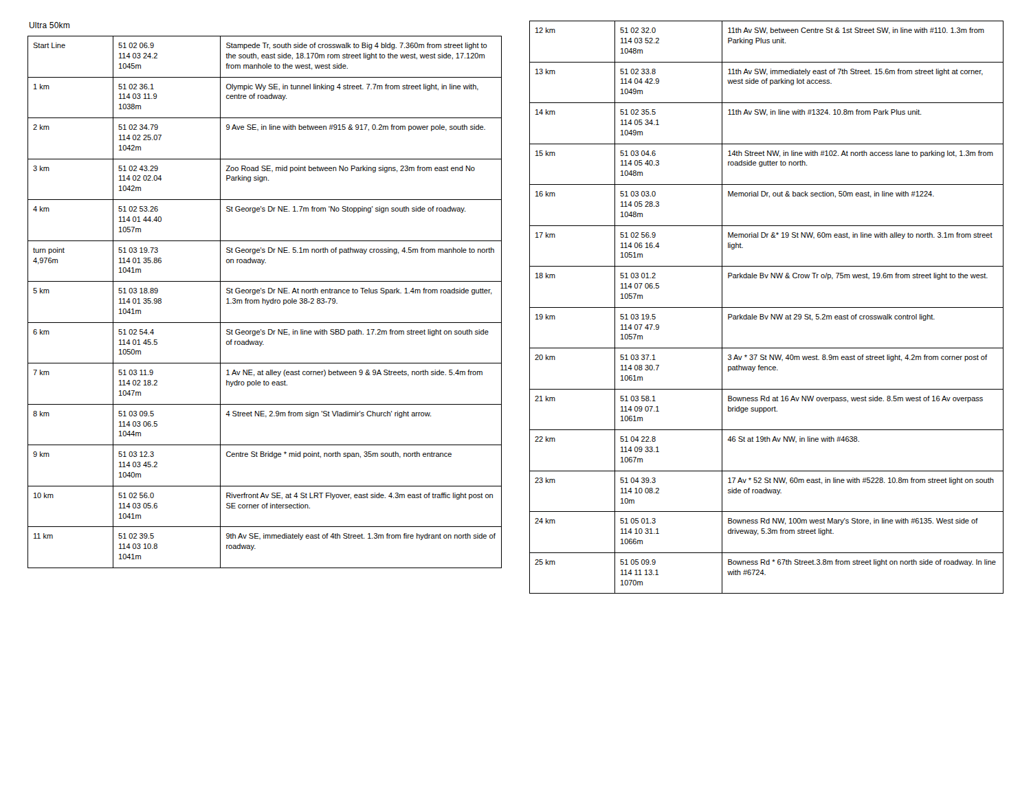Ultra 50km
| Start Line | 51 02 06.9 114 03 24.2 1045m | Stampede Tr, south side of crosswalk to Big 4 bldg. 7.360m from street light to the south, east side, 18.170m rom street light to the west, west side, 17.120m from manhole to the west, west side. |
| 1 km | 51 02 36.1 114 03 11.9 1038m | Olympic Wy SE, in tunnel linking 4 street. 7.7m from street light, in line with, centre of roadway. |
| 2 km | 51 02 34.79 114 02 25.07 1042m | 9 Ave SE, in line with between #915 & 917, 0.2m from power pole, south side. |
| 3 km | 51 02 43.29 114 02 02.04 1042m | Zoo Road SE, mid point between No Parking signs, 23m from east end No Parking sign. |
| 4 km | 51 02 53.26 114 01 44.40 1057m | St George's Dr NE. 1.7m from 'No Stopping' sign south side of roadway. |
| turn point 4,976m | 51 03 19.73 114 01 35.86 1041m | St George's Dr NE. 5.1m north of pathway crossing, 4.5m from manhole to north on roadway. |
| 5 km | 51 03 18.89 114 01 35.98 1041m | St George's Dr NE. At north entrance to Telus Spark. 1.4m from roadside gutter, 1.3m from hydro pole 38-2 83-79. |
| 6 km | 51 02 54.4 114 01 45.5 1050m | St George's Dr NE, in line with SBD path. 17.2m from street light on south side of roadway. |
| 7 km | 51 03 11.9 114 02 18.2 1047m | 1 Av NE, at alley (east corner) between 9 & 9A Streets, north side. 5.4m from hydro pole to east. |
| 8 km | 51 03 09.5 114 03 06.5 1044m | 4 Street NE, 2.9m from sign 'St Vladimir's Church' right arrow. |
| 9 km | 51 03 12.3 114 03 45.2 1040m | Centre St Bridge * mid point, north span, 35m south, north entrance |
| 10 km | 51 02 56.0 114 03 05.6 1041m | Riverfront Av SE, at 4 St LRT Flyover, east side. 4.3m east of traffic light post on SE corner of intersection. |
| 11 km | 51 02 39.5 114 03 10.8 1041m | 9th Av SE, immediately east of 4th Street. 1.3m from fire hydrant on north side of roadway. |
| 12 km | 51 02 32.0 114 03 52.2 1048m | 11th Av SW, between Centre St & 1st Street SW, in line with #110. 1.3m from Parking Plus unit. |
| 13 km | 51 02 33.8 114 04 42.9 1049m | 11th Av SW, immediately east of 7th Street. 15.6m from street light at corner, west side of parking lot access. |
| 14 km | 51 02 35.5 114 05 34.1 1049m | 11th Av SW, in line with #1324. 10.8m from Park Plus unit. |
| 15 km | 51 03 04.6 114 05 40.3 1048m | 14th Street NW, in line with #102. At north access lane to parking lot, 1.3m from roadside gutter to north. |
| 16 km | 51 03 03.0 114 05 28.3 1048m | Memorial Dr, out & back section, 50m east, in line with #1224. |
| 17 km | 51 02 56.9 114 06 16.4 1051m | Memorial Dr &* 19 St NW, 60m east, in line with alley to north. 3.1m from street light. |
| 18 km | 51 03 01.2 114 07 06.5 1057m | Parkdale Bv NW & Crow Tr o/p, 75m west, 19.6m from street light to the west. |
| 19 km | 51 03 19.5 114 07 47.9 1057m | Parkdale Bv NW at 29 St, 5.2m east of crosswalk control light. |
| 20 km | 51 03 37.1 114 08 30.7 1061m | 3 Av * 37 St NW, 40m west. 8.9m east of street light, 4.2m from corner post of pathway fence. |
| 21 km | 51 03 58.1 114 09 07.1 1061m | Bowness Rd at 16 Av NW overpass, west side. 8.5m west of 16 Av overpass bridge support. |
| 22 km | 51 04 22.8 114 09 33.1 1067m | 46 St at 19th Av NW, in line with #4638. |
| 23 km | 51 04 39.3 114 10 08.2 10m | 17 Av * 52 St NW, 60m east, in line with #5228. 10.8m from street light on south side of roadway. |
| 24 km | 51 05 01.3 114 10 31.1 1066m | Bowness Rd NW, 100m west Mary's Store, in line with #6135. West side of driveway, 5.3m from street light. |
| 25 km | 51 05 09.9 114 11 13.1 1070m | Bowness Rd * 67th Street.3.8m from street light on north side of roadway. In line with #6724. |